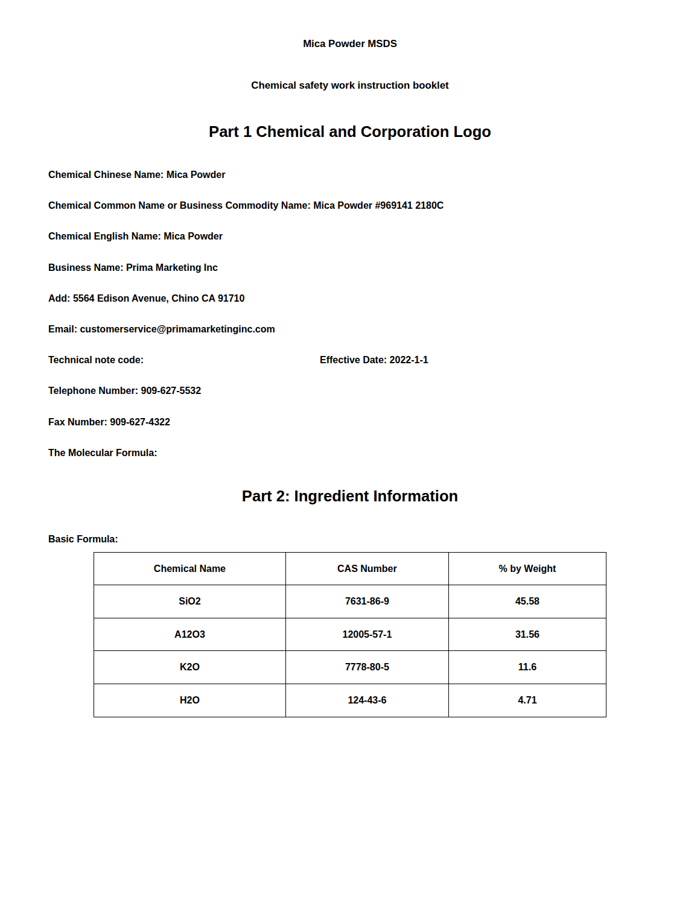Mica Powder MSDS
Chemical safety work instruction booklet
Part 1 Chemical and Corporation Logo
Chemical Chinese Name: Mica Powder
Chemical Common Name or Business Commodity Name: Mica Powder #969141 2180C
Chemical English Name: Mica Powder
Business Name: Prima Marketing Inc
Add: 5564 Edison Avenue, Chino CA 91710
Email: customerservice@primamarketinginc.com
Technical note code: Effective Date: 2022-1-1
Telephone Number: 909-627-5532
Fax Number: 909-627-4322
The Molecular Formula:
Part 2: Ingredient Information
Basic Formula:
| Chemical Name | CAS Number | % by Weight |
| --- | --- | --- |
| SiO2 | 7631-86-9 | 45.58 |
| A12O3 | 12005-57-1 | 31.56 |
| K2O | 7778-80-5 | 11.6 |
| H2O | 124-43-6 | 4.71 |